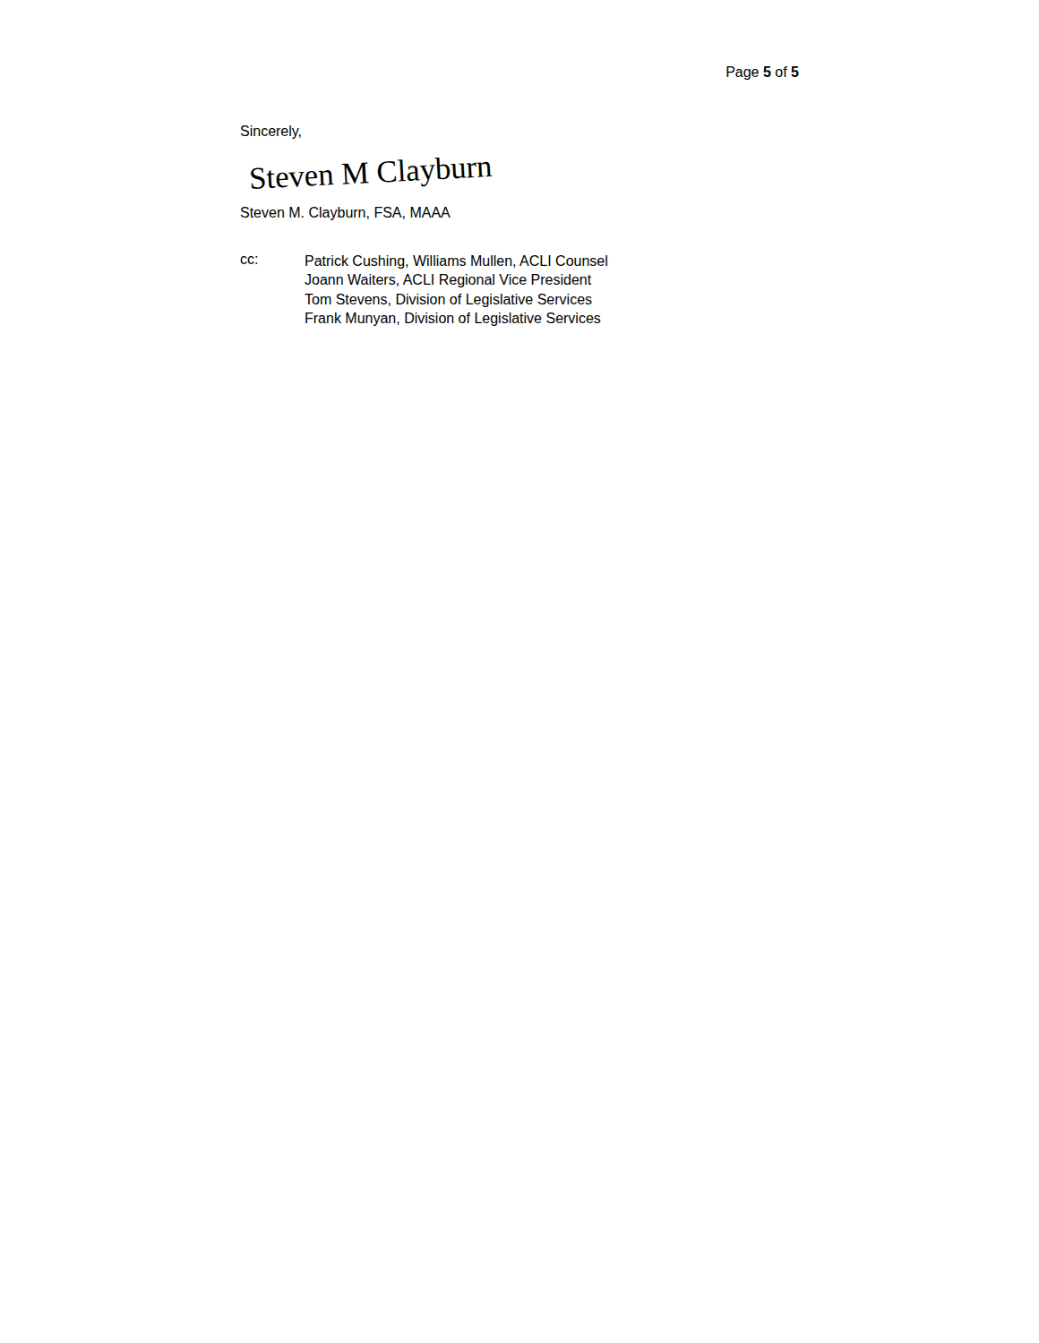Page 5 of 5
Sincerely,
Steven M Clayburn
Steven M. Clayburn, FSA, MAAA
cc:
Patrick Cushing, Williams Mullen, ACLI Counsel
Joann Waiters, ACLI Regional Vice President
Tom Stevens, Division of Legislative Services
Frank Munyan, Division of Legislative Services